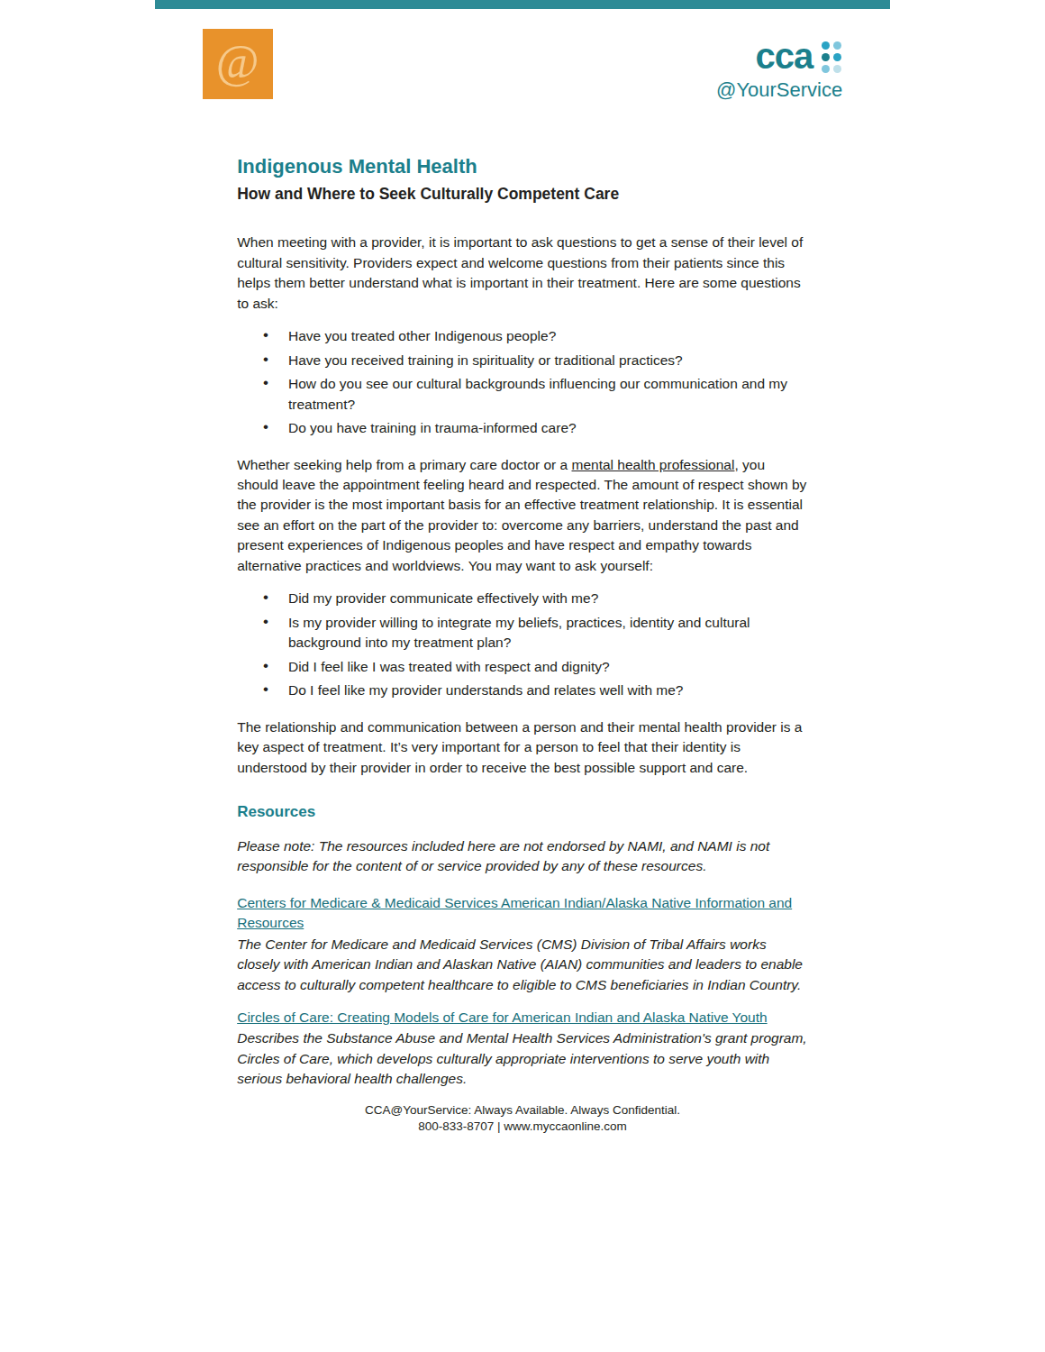@
cca
@YourService
Indigenous Mental Health
How and Where to Seek Culturally Competent Care
When meeting with a provider, it is important to ask questions to get a sense of their level of cultural sensitivity. Providers expect and welcome questions from their patients since this helps them better understand what is important in their treatment. Here are some questions to ask:
Have you treated other Indigenous people?
Have you received training in spirituality or traditional practices?
How do you see our cultural backgrounds influencing our communication and my treatment?
Do you have training in trauma-informed care?
Whether seeking help from a primary care doctor or a mental health professional, you should leave the appointment feeling heard and respected. The amount of respect shown by the provider is the most important basis for an effective treatment relationship. It is essential see an effort on the part of the provider to: overcome any barriers, understand the past and present experiences of Indigenous peoples and have respect and empathy towards alternative practices and worldviews. You may want to ask yourself:
Did my provider communicate effectively with me?
Is my provider willing to integrate my beliefs, practices, identity and cultural background into my treatment plan?
Did I feel like I was treated with respect and dignity?
Do I feel like my provider understands and relates well with me?
The relationship and communication between a person and their mental health provider is a key aspect of treatment. It’s very important for a person to feel that their identity is understood by their provider in order to receive the best possible support and care.
Resources
Please note: The resources included here are not endorsed by NAMI, and NAMI is not responsible for the content of or service provided by any of these resources.
Centers for Medicare & Medicaid Services American Indian/Alaska Native Information and Resources The Center for Medicare and Medicaid Services (CMS) Division of Tribal Affairs works closely with American Indian and Alaskan Native (AIAN) communities and leaders to enable access to culturally competent healthcare to eligible to CMS beneficiaries in Indian Country.
Circles of Care: Creating Models of Care for American Indian and Alaska Native Youth Describes the Substance Abuse and Mental Health Services Administration's grant program, Circles of Care, which develops culturally appropriate interventions to serve youth with serious behavioral health challenges.
CCA@YourService: Always Available. Always Confidential.
800-833-8707 | www.myccaonline.com